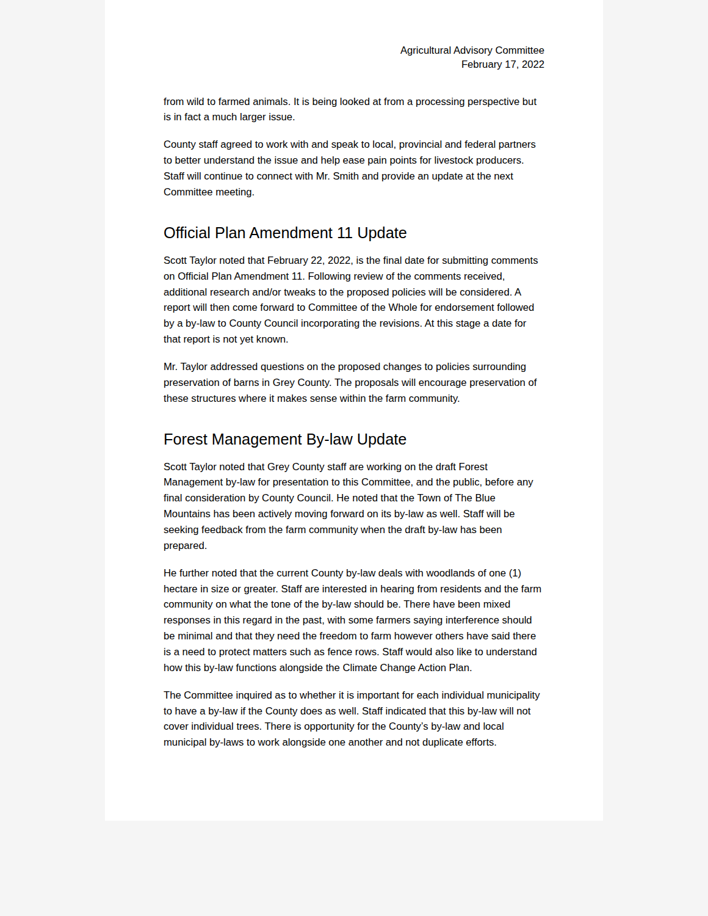Agricultural Advisory Committee February 17, 2022
from wild to farmed animals. It is being looked at from a processing perspective but is in fact a much larger issue.
County staff agreed to work with and speak to local, provincial and federal partners to better understand the issue and help ease pain points for livestock producers. Staff will continue to connect with Mr. Smith and provide an update at the next Committee meeting.
Official Plan Amendment 11 Update
Scott Taylor noted that February 22, 2022, is the final date for submitting comments on Official Plan Amendment 11. Following review of the comments received, additional research and/or tweaks to the proposed policies will be considered. A report will then come forward to Committee of the Whole for endorsement followed by a by-law to County Council incorporating the revisions. At this stage a date for that report is not yet known.
Mr. Taylor addressed questions on the proposed changes to policies surrounding preservation of barns in Grey County. The proposals will encourage preservation of these structures where it makes sense within the farm community.
Forest Management By-law Update
Scott Taylor noted that Grey County staff are working on the draft Forest Management by-law for presentation to this Committee, and the public, before any final consideration by County Council. He noted that the Town of The Blue Mountains has been actively moving forward on its by-law as well. Staff will be seeking feedback from the farm community when the draft by-law has been prepared.
He further noted that the current County by-law deals with woodlands of one (1) hectare in size or greater. Staff are interested in hearing from residents and the farm community on what the tone of the by-law should be. There have been mixed responses in this regard in the past, with some farmers saying interference should be minimal and that they need the freedom to farm however others have said there is a need to protect matters such as fence rows. Staff would also like to understand how this by-law functions alongside the Climate Change Action Plan.
The Committee inquired as to whether it is important for each individual municipality to have a by-law if the County does as well. Staff indicated that this by-law will not cover individual trees. There is opportunity for the County’s by-law and local municipal by-laws to work alongside one another and not duplicate efforts.